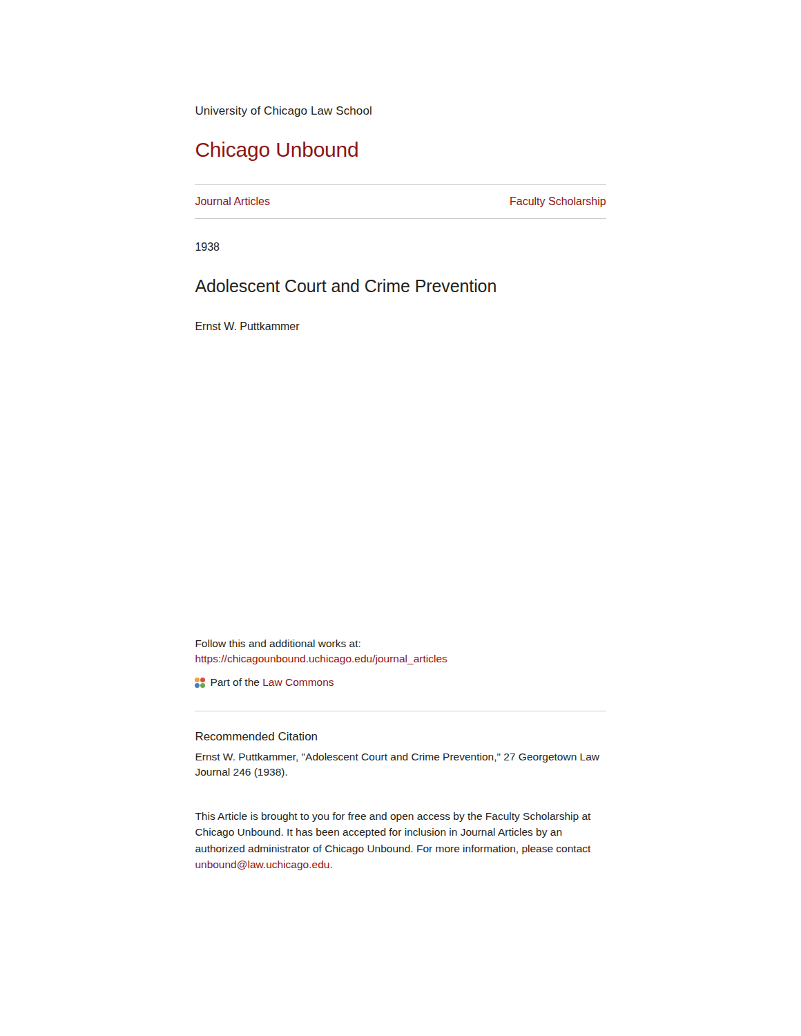University of Chicago Law School
Chicago Unbound
Journal Articles Faculty Scholarship
1938
Adolescent Court and Crime Prevention
Ernst W. Puttkammer
Follow this and additional works at: https://chicagounbound.uchicago.edu/journal_articles
Part of the Law Commons
Recommended Citation
Ernst W. Puttkammer, "Adolescent Court and Crime Prevention," 27 Georgetown Law Journal 246 (1938).
This Article is brought to you for free and open access by the Faculty Scholarship at Chicago Unbound. It has been accepted for inclusion in Journal Articles by an authorized administrator of Chicago Unbound. For more information, please contact unbound@law.uchicago.edu.